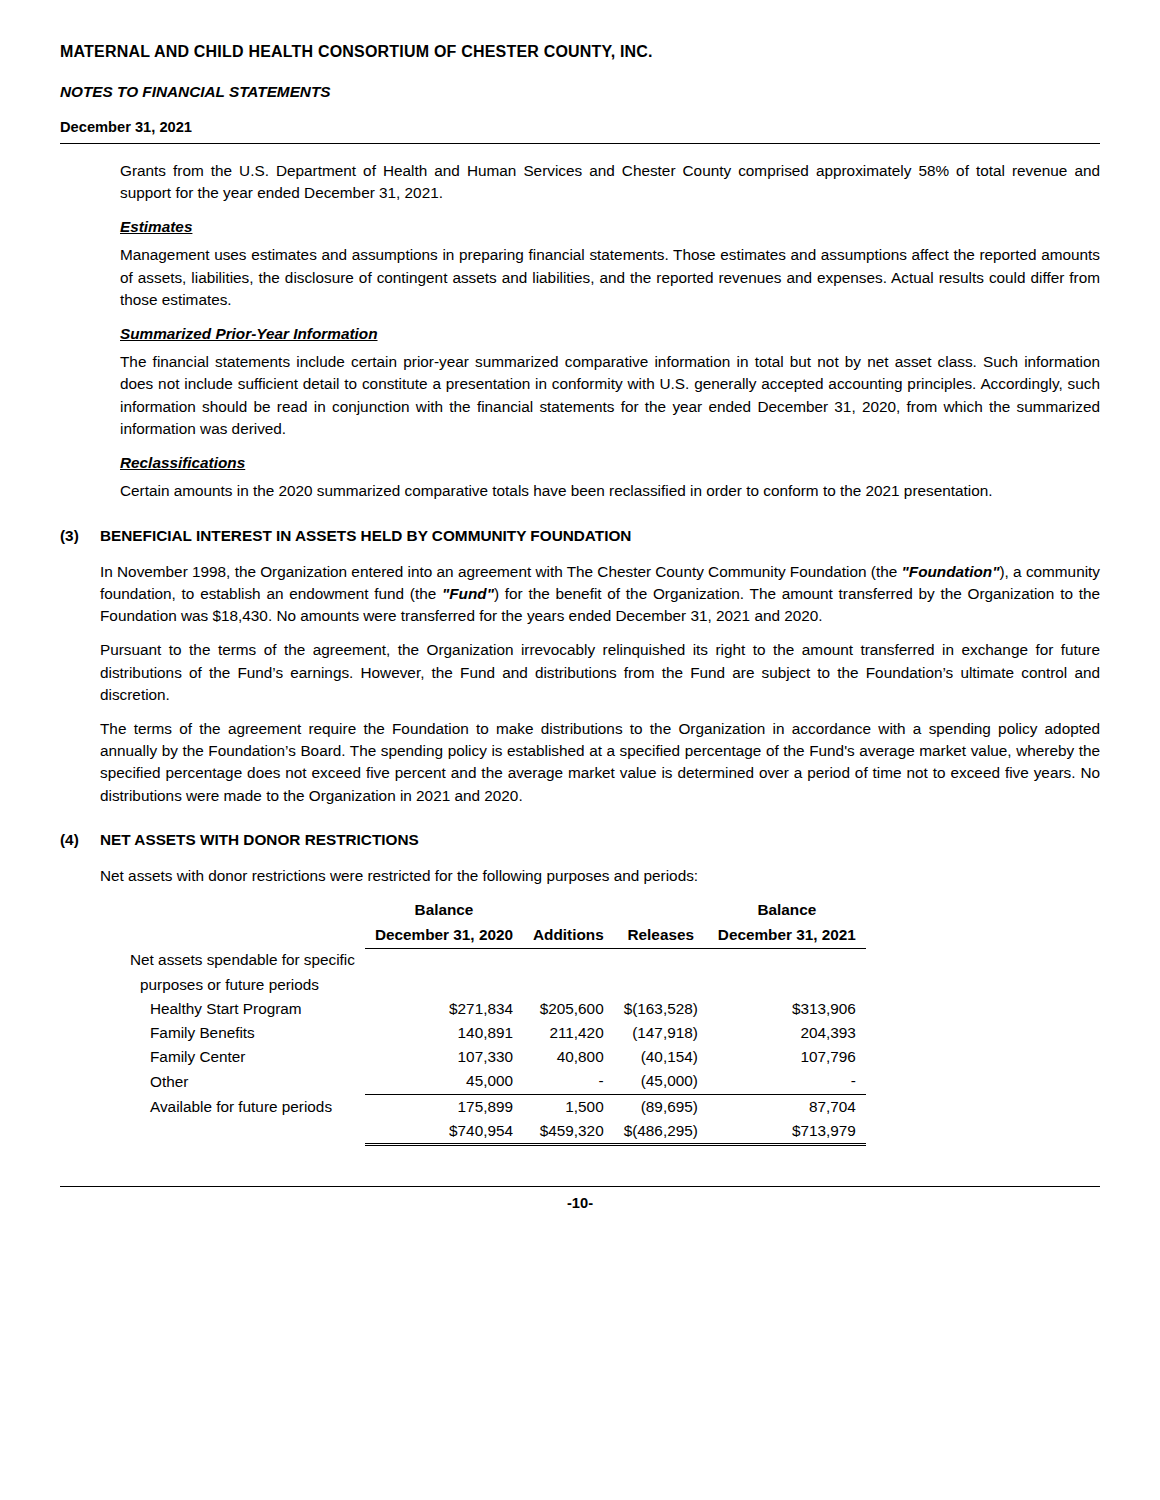MATERNAL AND CHILD HEALTH CONSORTIUM OF CHESTER COUNTY, INC.
NOTES TO FINANCIAL STATEMENTS
December 31, 2021
Grants from the U.S. Department of Health and Human Services and Chester County comprised approximately 58% of total revenue and support for the year ended December 31, 2021.
Estimates
Management uses estimates and assumptions in preparing financial statements. Those estimates and assumptions affect the reported amounts of assets, liabilities, the disclosure of contingent assets and liabilities, and the reported revenues and expenses. Actual results could differ from those estimates.
Summarized Prior-Year Information
The financial statements include certain prior-year summarized comparative information in total but not by net asset class. Such information does not include sufficient detail to constitute a presentation in conformity with U.S. generally accepted accounting principles. Accordingly, such information should be read in conjunction with the financial statements for the year ended December 31, 2020, from which the summarized information was derived.
Reclassifications
Certain amounts in the 2020 summarized comparative totals have been reclassified in order to conform to the 2021 presentation.
(3) BENEFICIAL INTEREST IN ASSETS HELD BY COMMUNITY FOUNDATION
In November 1998, the Organization entered into an agreement with The Chester County Community Foundation (the "Foundation"), a community foundation, to establish an endowment fund (the "Fund") for the benefit of the Organization. The amount transferred by the Organization to the Foundation was $18,430. No amounts were transferred for the years ended December 31, 2021 and 2020.
Pursuant to the terms of the agreement, the Organization irrevocably relinquished its right to the amount transferred in exchange for future distributions of the Fund’s earnings. However, the Fund and distributions from the Fund are subject to the Foundation’s ultimate control and discretion.
The terms of the agreement require the Foundation to make distributions to the Organization in accordance with a spending policy adopted annually by the Foundation’s Board. The spending policy is established at a specified percentage of the Fund's average market value, whereby the specified percentage does not exceed five percent and the average market value is determined over a period of time not to exceed five years. No distributions were made to the Organization in 2021 and 2020.
(4) NET ASSETS WITH DONOR RESTRICTIONS
Net assets with donor restrictions were restricted for the following purposes and periods:
| | Balance | | | Balance |
| --- | --- | --- | --- | --- |
| | December 31, 2020 | Additions | Releases | December 31, 2021 |
| Net assets spendable for specific | | | | |
| purposes or future periods | | | | |
| Healthy Start Program | $271,834 | $205,600 | $(163,528) | $313,906 |
| Family Benefits | 140,891 | 211,420 | (147,918) | 204,393 |
| Family Center | 107,330 | 40,800 | (40,154) | 107,796 |
| Other | 45,000 | - | (45,000) | - |
| Available for future periods | 175,899 | 1,500 | (89,695) | 87,704 |
| | $740,954 | $459,320 | $(486,295) | $713,979 |
-10-